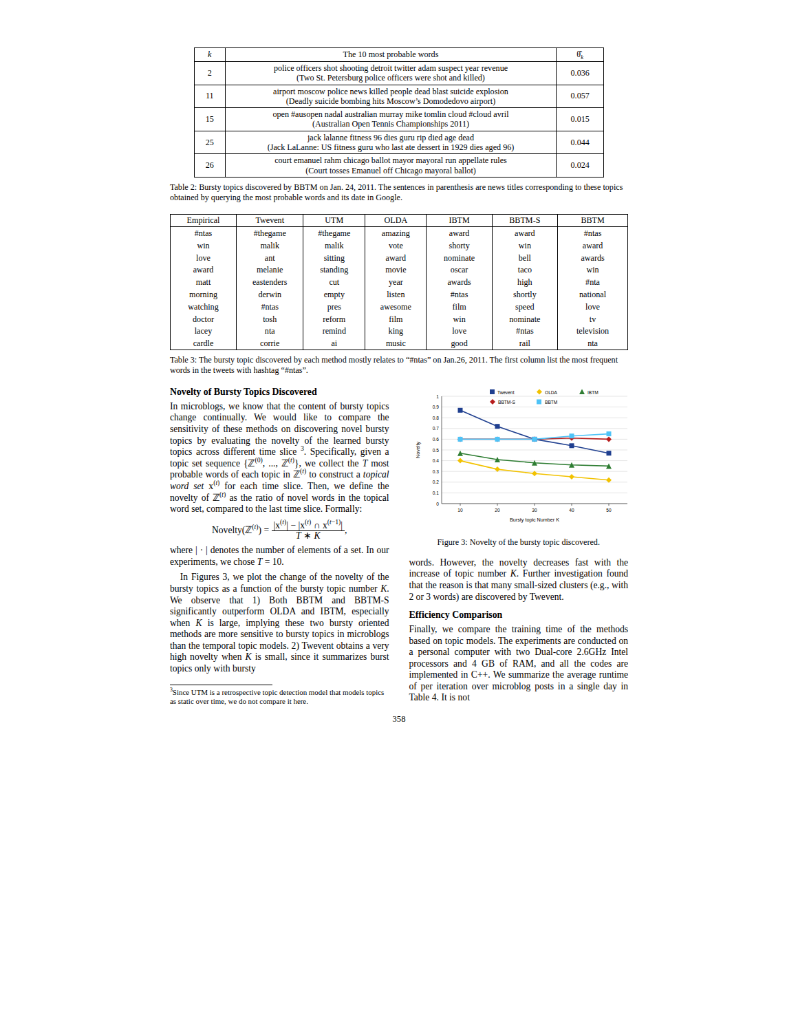| k | The 10 most probable words | θ̂ k |
| --- | --- | --- |
| 2 | police officers shot shooting detroit twitter adam suspect year revenue (Two St. Petersburg police officers were shot and killed) | 0.036 |
| 11 | airport moscow police news killed people dead blast suicide explosion (Deadly suicide bombing hits Moscow’s Domodedovo airport) | 0.057 |
| 15 | open #ausopen nadal australian murray mike tomlin cloud #cloud avril (Australian Open Tennis Championships 2011) | 0.015 |
| 25 | jack lalanne fitness 96 dies guru rip died age dead (Jack LaLanne: US fitness guru who last ate dessert in 1929 dies aged 96) | 0.044 |
| 26 | court emanuel rahm chicago ballot mayor mayoral run appellate rules (Court tosses Emanuel off Chicago mayoral ballot) | 0.024 |
Table 2: Bursty topics discovered by BBTM on Jan. 24, 2011. The sentences in parenthesis are news titles corresponding to these topics obtained by querying the most probable words and its date in Google.
| Empirical | Twevent | UTM | OLDA | IBTM | BBTM-S | BBTM |
| --- | --- | --- | --- | --- | --- | --- |
| #ntas | #thegame | #thegame | amazing | award | award | #ntas |
| win | malik | malik | vote | shorty | win | award |
| love | ant | sitting | award | nominate | bell | awards |
| award | melanie | standing | movie | oscar | taco | win |
| matt | eastenders | cut | year | awards | high | #nta |
| morning | derwin | empty | listen | #ntas | shortly | national |
| watching | #ntas | pres | awesome | film | speed | love |
| doctor | tosh | reform | film | win | nominate | tv |
| lacey | nta | remind | king | love | #ntas | television |
| cardle | corrie | ai | music | good | rail | nta |
Table 3: The bursty topic discovered by each method mostly relates to “#ntas” on Jan.26, 2011. The first column list the most frequent words in the tweets with hashtag “#ntas”.
Novelty of Bursty Topics Discovered
In microblogs, we know that the content of bursty topics change continually. We would like to compare the sensitivity of these methods on discovering novel bursty topics by evaluating the novelty of the learned bursty topics across different time slice 3. Specifically, given a topic set sequence {ℤ(0), ..., ℤ(t)}, we collect the T most probable words of each topic in ℤ(t) to construct a topical word set x(t) for each time slice. Then, we define the novelty of ℤ(t) as the ratio of novel words in the topical word set, compared to the last time slice. Formally:
Novelty(ℤ(t)) = |x(t)| − |x(t) ∩ x(t−1)| T ∗ K ,
where | · | denotes the number of elements of a set. In our experiments, we chose T = 10.
In Figures 3, we plot the change of the novelty of the bursty topics as a function of the bursty topic number K. We observe that 1) Both BBTM and BBTM-S significantly outperform OLDA and IBTM, especially when K is large, implying these two bursty oriented methods are more sensitive to bursty topics in microblogs than the temporal topic models. 2) Twevent obtains a very high novelty when K is small, since it summarizes burst topics only with bursty
3Since UTM is a retrospective topic detection model that models topics as static over time, we do not compare it here.
0 0.1 0.2 0.3 0.4 0.5 0.6 0.7 0.8 0.9 1 10 20 30 40 50 Bursty topic Number K Novelty Twevent OLDA IBTM BBTM-S BBTM
Figure 3: Novelty of the bursty topic discovered.
words. However, the novelty decreases fast with the increase of topic number K. Further investigation found that the reason is that many small-sized clusters (e.g., with 2 or 3 words) are discovered by Twevent.
Efficiency Comparison
Finally, we compare the training time of the methods based on topic models. The experiments are conducted on a personal computer with two Dual-core 2.6GHz Intel processors and 4 GB of RAM, and all the codes are implemented in C++. We summarize the average runtime of per iteration over microblog posts in a single day in Table 4. It is not
358